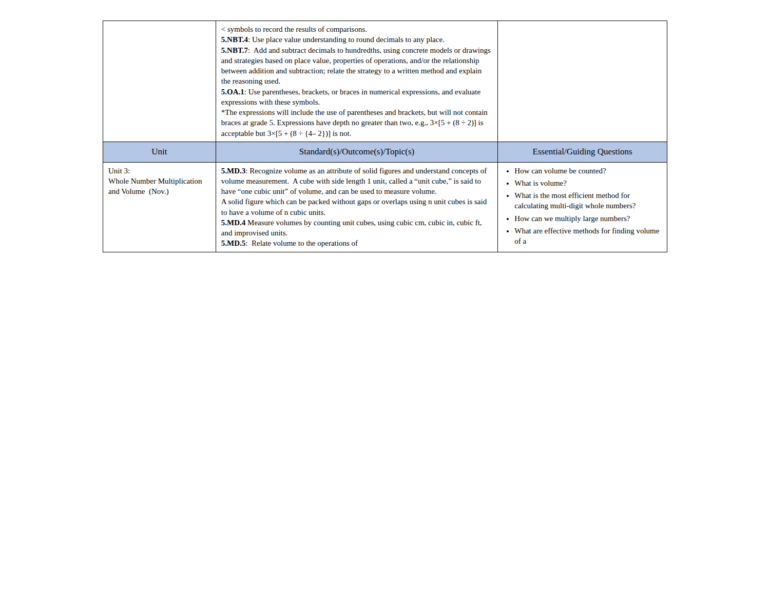| | < symbols to record the results of comparisons. 5.NBT.4 : Use place value understanding to round decimals to any place. 5.NBT.7 : Add and subtract decimals to hundredths, using concrete models or drawings and strategies based on place value, properties of operations, and/or the relationship between addition and subtraction; relate the strategy to a written method and explain the reasoning used. 5.OA.1 : Use parentheses, brackets, or braces in numerical expressions, and evaluate expressions with these symbols. *The expressions will include the use of parentheses and brackets, but will not contain braces at grade 5. Expressions have depth no greater than two, e.g., 3×[5 + (8 ÷ 2)] is acceptable but 3×[5 + (8 ÷ {4– 2})] is not. | |
| Unit | Standard(s)/Outcome(s)/Topic(s) | Essential/Guiding Questions |
| Unit 3: Whole Number Multiplication and Volume (Nov.) | 5.MD.3 : Recognize volume as an attribute of solid figures and understand concepts of volume measurement. A cube with side length 1 unit, called a “unit cube,” is said to have “one cubic unit” of volume, and can be used to measure volume. A solid figure which can be packed without gaps or overlaps using n unit cubes is said to have a volume of n cubic units. 5.MD.4 Measure volumes by counting unit cubes, using cubic cm, cubic in, cubic ft, and improvised units. 5.MD.5 : Relate volume to the operations of | How can volume be counted? What is volume? What is the most efficient method for calculating multi-digit whole numbers? How can we multiply large numbers? What are effective methods for finding volume of a |